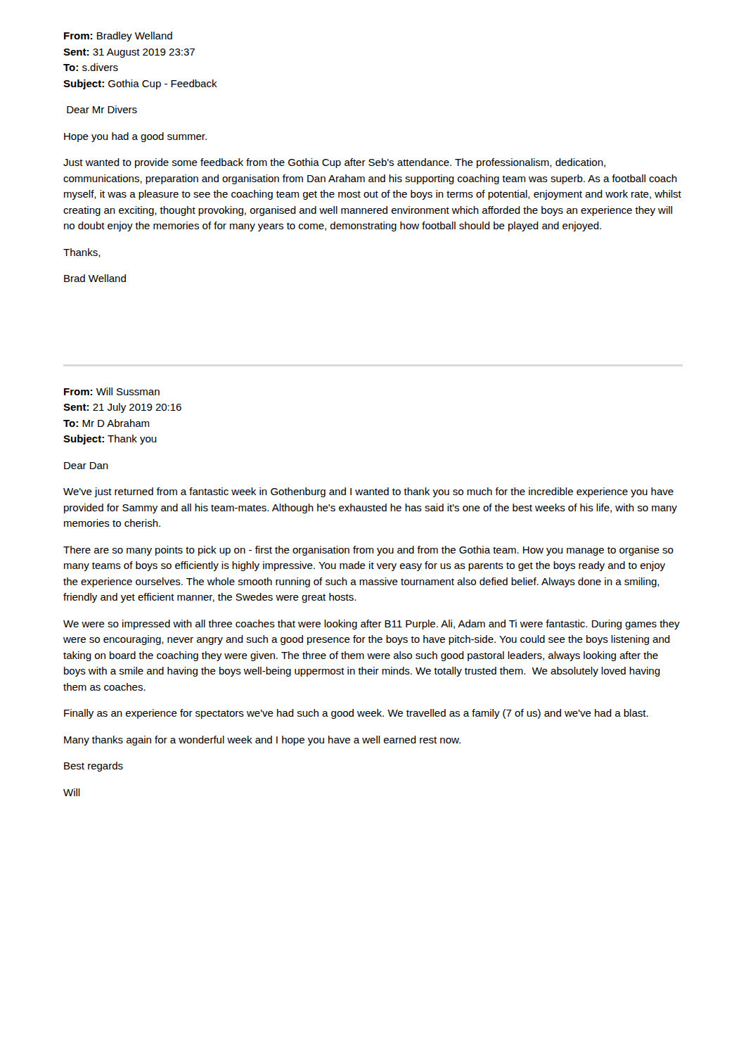From: Bradley Welland
Sent: 31 August 2019 23:37
To: s.divers
Subject: Gothia Cup - Feedback
Dear Mr Divers
Hope you had a good summer.
Just wanted to provide some feedback from the Gothia Cup after Seb's attendance. The professionalism, dedication, communications, preparation and organisation from Dan Araham and his supporting coaching team was superb. As a football coach myself, it was a pleasure to see the coaching team get the most out of the boys in terms of potential, enjoyment and work rate, whilst creating an exciting, thought provoking, organised and well mannered environment which afforded the boys an experience they will no doubt enjoy the memories of for many years to come, demonstrating how football should be played and enjoyed.
Thanks,
Brad Welland
From: Will Sussman
Sent: 21 July 2019 20:16
To: Mr D Abraham
Subject: Thank you
Dear Dan
We've just returned from a fantastic week in Gothenburg and I wanted to thank you so much for the incredible experience you have provided for Sammy and all his team-mates. Although he's exhausted he has said it's one of the best weeks of his life, with so many memories to cherish.
There are so many points to pick up on - first the organisation from you and from the Gothia team. How you manage to organise so many teams of boys so efficiently is highly impressive. You made it very easy for us as parents to get the boys ready and to enjoy the experience ourselves. The whole smooth running of such a massive tournament also defied belief. Always done in a smiling, friendly and yet efficient manner, the Swedes were great hosts.
We were so impressed with all three coaches that were looking after B11 Purple. Ali, Adam and Ti were fantastic. During games they were so encouraging, never angry and such a good presence for the boys to have pitch-side. You could see the boys listening and taking on board the coaching they were given. The three of them were also such good pastoral leaders, always looking after the boys with a smile and having the boys well-being uppermost in their minds. We totally trusted them. We absolutely loved having them as coaches.
Finally as an experience for spectators we've had such a good week. We travelled as a family (7 of us) and we've had a blast.
Many thanks again for a wonderful week and I hope you have a well earned rest now.
Best regards
Will